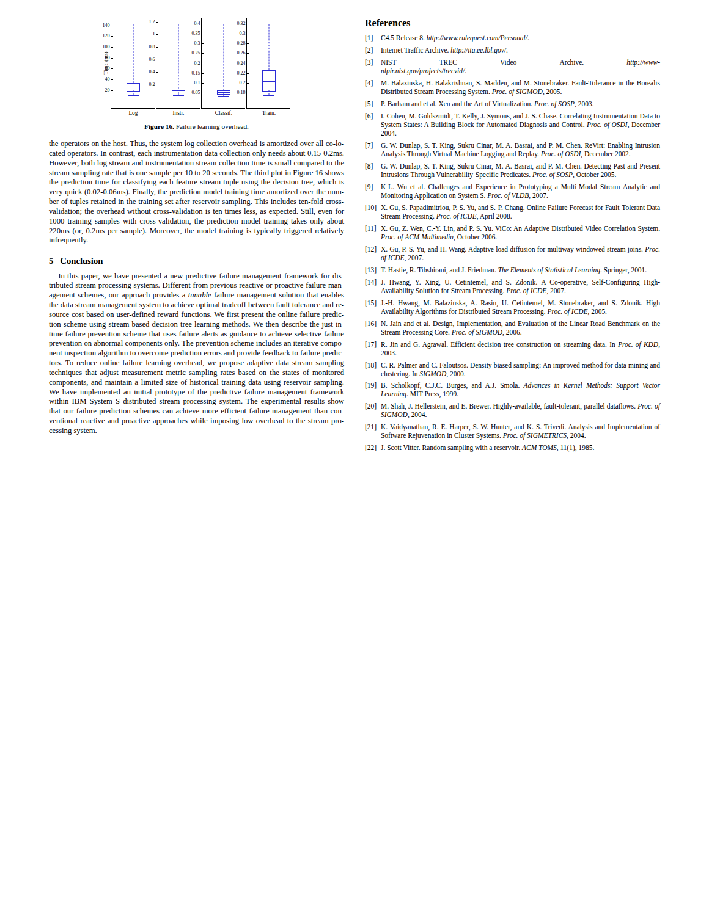Time (ms)
140 120 100 80 60 40 20 Log
1.2 1 0.8 0.6 0.4 0.2 Instr.
0.4 0.35 0.3 0.25 0.2 0.15 0.1 0.05 Classif.
0.32 0.3 0.28 0.26 0.24 0.22 0.2 0.18 Train.
Figure 16. Failure learning overhead.
the operators on the host. Thus, the system log collection overhead is amortized over all co-located operators. In contrast, each instrumentation data collection only needs about 0.15-0.2ms. However, both log stream and instrumentation stream collection time is small compared to the stream sampling rate that is one sample per 10 to 20 seconds. The third plot in Figure 16 shows the prediction time for classifying each feature stream tuple using the decision tree, which is very quick (0.02-0.06ms). Finally, the prediction model training time amortized over the number of tuples retained in the training set after reservoir sampling. This includes ten-fold cross-validation; the overhead without cross-validation is ten times less, as expected. Still, even for 1000 training samples with cross-validation, the prediction model training takes only about 220ms (or, 0.2ms per sample). Moreover, the model training is typically triggered relatively infrequently.
5 Conclusion
In this paper, we have presented a new predictive failure management framework for distributed stream processing systems. Different from previous reactive or proactive failure management schemes, our approach provides a tunable failure management solution that enables the data stream management system to achieve optimal tradeoff between fault tolerance and resource cost based on user-defined reward functions. We first present the online failure prediction scheme using stream-based decision tree learning methods. We then describe the just-in-time failure prevention scheme that uses failure alerts as guidance to achieve selective failure prevention on abnormal components only. The prevention scheme includes an iterative component inspection algorithm to overcome prediction errors and provide feedback to failure predictors. To reduce online failure learning overhead, we propose adaptive data stream sampling techniques that adjust measurement metric sampling rates based on the states of monitored components, and maintain a limited size of historical training data using reservoir sampling. We have implemented an initial prototype of the predictive failure management framework within IBM System S distributed stream processing system. The experimental results show that our failure prediction schemes can achieve more efficient failure management than conventional reactive and proactive approaches while imposing low overhead to the stream processing system.
References
[1] C4.5 Release 8. http://www.rulequest.com/Personal/.
[2] Internet Traffic Archive. http://ita.ee.lbl.gov/.
[3] NIST TREC Video Archive. http://www-nlpir.nist.gov/projects/trecvid/.
[4] M. Balazinska, H. Balakrishnan, S. Madden, and M. Stonebraker. Fault-Tolerance in the Borealis Distributed Stream Processing System. Proc. of SIGMOD, 2005.
[5] P. Barham and et al. Xen and the Art of Virtualization. Proc. of SOSP, 2003.
[6] I. Cohen, M. Goldszmidt, T. Kelly, J. Symons, and J. S. Chase. Correlating Instrumentation Data to System States: A Building Block for Automated Diagnosis and Control. Proc. of OSDI, December 2004.
[7] G. W. Dunlap, S. T. King, Sukru Cinar, M. A. Basrai, and P. M. Chen. ReVirt: Enabling Intrusion Analysis Through Virtual-Machine Logging and Replay. Proc. of OSDI, December 2002.
[8] G. W. Dunlap, S. T. King, Sukru Cinar, M. A. Basrai, and P. M. Chen. Detecting Past and Present Intrusions Through Vulnerability-Specific Predicates. Proc. of SOSP, October 2005.
[9] K-L. Wu et al. Challenges and Experience in Prototyping a Multi-Modal Stream Analytic and Monitoring Application on System S. Proc. of VLDB, 2007.
[10] X. Gu, S. Papadimitriou, P. S. Yu, and S.-P. Chang. Online Failure Forecast for Fault-Tolerant Data Stream Processing. Proc. of ICDE, April 2008.
[11] X. Gu, Z. Wen, C.-Y. Lin, and P. S. Yu. ViCo: An Adaptive Distributed Video Correlation System. Proc. of ACM Multimedia, October 2006.
[12] X. Gu, P. S. Yu, and H. Wang. Adaptive load diffusion for multiway windowed stream joins. Proc. of ICDE, 2007.
[13] T. Hastie, R. Tibshirani, and J. Friedman. The Elements of Statistical Learning. Springer, 2001.
[14] J. Hwang, Y. Xing, U. Cetintemel, and S. Zdonik. A Co-operative, Self-Configuring High-Availability Solution for Stream Processing. Proc. of ICDE, 2007.
[15] J.-H. Hwang, M. Balazinska, A. Rasin, U. Cetintemel, M. Stonebraker, and S. Zdonik. High Availability Algorithms for Distributed Stream Processing. Proc. of ICDE, 2005.
[16] N. Jain and et al. Design, Implementation, and Evaluation of the Linear Road Benchmark on the Stream Processing Core. Proc. of SIGMOD, 2006.
[17] R. Jin and G. Agrawal. Efficient decision tree construction on streaming data. In Proc. of KDD, 2003.
[18] C. R. Palmer and C. Faloutsos. Density biased sampling: An improved method for data mining and clustering. In SIGMOD, 2000.
[19] B. Scholkopf, C.J.C. Burges, and A.J. Smola. Advances in Kernel Methods: Support Vector Learning. MIT Press, 1999.
[20] M. Shah, J. Hellerstein, and E. Brewer. Highly-available, fault-tolerant, parallel dataflows. Proc. of SIGMOD, 2004.
[21] K. Vaidyanathan, R. E. Harper, S. W. Hunter, and K. S. Trivedi. Analysis and Implementation of Software Rejuvenation in Cluster Systems. Proc. of SIGMETRICS, 2004.
[22] J. Scott Vitter. Random sampling with a reservoir. ACM TOMS, 11(1), 1985.